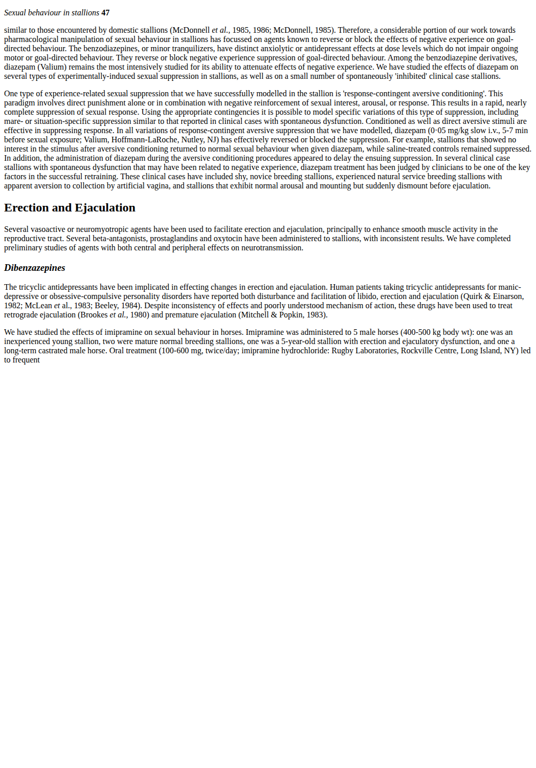Sexual behaviour in stallions 47
similar to those encountered by domestic stallions (McDonnell et al., 1985, 1986; McDonnell, 1985). Therefore, a considerable portion of our work towards pharmacological manipulation of sexual behaviour in stallions has focussed on agents known to reverse or block the effects of negative experience on goal-directed behaviour. The benzodiazepines, or minor tranquilizers, have distinct anxiolytic or antidepressant effects at dose levels which do not impair ongoing motor or goal-directed behaviour. They reverse or block negative experience suppression of goal-directed behaviour. Among the benzodiazepine derivatives, diazepam (Valium) remains the most intensively studied for its ability to attenuate effects of negative experience. We have studied the effects of diazepam on several types of experimentally-induced sexual suppression in stallions, as well as on a small number of spontaneously 'inhibited' clinical case stallions.
One type of experience-related sexual suppression that we have successfully modelled in the stallion is 'response-contingent aversive conditioning'. This paradigm involves direct punishment alone or in combination with negative reinforcement of sexual interest, arousal, or response. This results in a rapid, nearly complete suppression of sexual response. Using the appropriate contingencies it is possible to model specific variations of this type of suppression, including mare- or situation-specific suppression similar to that reported in clinical cases with spontaneous dysfunction. Conditioned as well as direct aversive stimuli are effective in suppressing response. In all variations of response-contingent aversive suppression that we have modelled, diazepam (0·05 mg/kg slow i.v., 5-7 min before sexual exposure; Valium, Hoffmann-LaRoche, Nutley, NJ) has effectively reversed or blocked the suppression. For example, stallions that showed no interest in the stimulus after aversive conditioning returned to normal sexual behaviour when given diazepam, while saline-treated controls remained suppressed. In addition, the administration of diazepam during the aversive conditioning procedures appeared to delay the ensuing suppression. In several clinical case stallions with spontaneous dysfunction that may have been related to negative experience, diazepam treatment has been judged by clinicians to be one of the key factors in the successful retraining. These clinical cases have included shy, novice breeding stallions, experienced natural service breeding stallions with apparent aversion to collection by artificial vagina, and stallions that exhibit normal arousal and mounting but suddenly dismount before ejaculation.
Erection and Ejaculation
Several vasoactive or neuromyotropic agents have been used to facilitate erection and ejaculation, principally to enhance smooth muscle activity in the reproductive tract. Several beta-antagonists, prostaglandins and oxytocin have been administered to stallions, with inconsistent results. We have completed preliminary studies of agents with both central and peripheral effects on neurotransmission.
Dibenzazepines
The tricyclic antidepressants have been implicated in effecting changes in erection and ejaculation. Human patients taking tricyclic antidepressants for manic-depressive or obsessive-compulsive personality disorders have reported both disturbance and facilitation of libido, erection and ejaculation (Quirk & Einarson, 1982; McLean et al., 1983; Beeley, 1984). Despite inconsistency of effects and poorly understood mechanism of action, these drugs have been used to treat retrograde ejaculation (Brookes et al., 1980) and premature ejaculation (Mitchell & Popkin, 1983).
We have studied the effects of imipramine on sexual behaviour in horses. Imipramine was administered to 5 male horses (400-500 kg body wt): one was an inexperienced young stallion, two were mature normal breeding stallions, one was a 5-year-old stallion with erection and ejaculatory dysfunction, and one a long-term castrated male horse. Oral treatment (100-600 mg, twice/day; imipramine hydrochloride: Rugby Laboratories, Rockville Centre, Long Island, NY) led to frequent